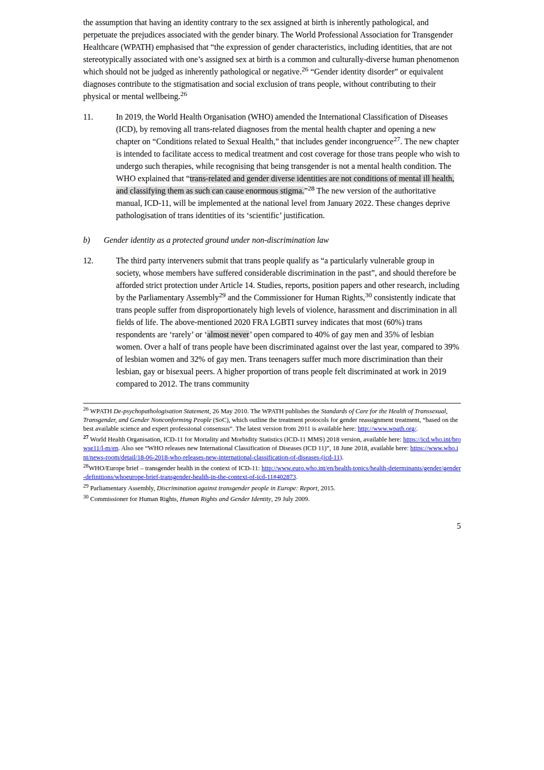the assumption that having an identity contrary to the sex assigned at birth is inherently pathological, and perpetuate the prejudices associated with the gender binary. The World Professional Association for Transgender Healthcare (WPATH) emphasised that “the expression of gender characteristics, including identities, that are not stereotypically associated with one’s assigned sex at birth is a common and culturally-diverse human phenomenon which should not be judged as inherently pathological or negative.26 “Gender identity disorder” or equivalent diagnoses contribute to the stigmatisation and social exclusion of trans people, without contributing to their physical or mental wellbeing.26
11.
In 2019, the World Health Organisation (WHO) amended the International Classification of Diseases (ICD), by removing all trans-related diagnoses from the mental health chapter and opening a new chapter on “Conditions related to Sexual Health,” that includes gender incongruence27. The new chapter is intended to facilitate access to medical treatment and cost coverage for those trans people who wish to undergo such therapies, while recognising that being transgender is not a mental health condition. The WHO explained that “trans-related and gender diverse identities are not conditions of mental ill health, and classifying them as such can cause enormous stigma.”28 The new version of the authoritative manual, ICD-11, will be implemented at the national level from January 2022. These changes deprive pathologisation of trans identities of its ‘scientific’ justification.
b) Gender identity as a protected ground under non-discrimination law
12.
The third party interveners submit that trans people qualify as “a particularly vulnerable group in society, whose members have suffered considerable discrimination in the past”, and should therefore be afforded strict protection under Article 14. Studies, reports, position papers and other research, including by the Parliamentary Assembly29 and the Commissioner for Human Rights,30 consistently indicate that trans people suffer from disproportionately high levels of violence, harassment and discrimination in all fields of life. The above-mentioned 2020 FRA LGBTI survey indicates that most (60%) trans respondents are ‘rarely’ or ‘almost never’ open compared to 40% of gay men and 35% of lesbian women. Over a half of trans people have been discriminated against over the last year, compared to 39% of lesbian women and 32% of gay men. Trans teenagers suffer much more discrimination than their lesbian, gay or bisexual peers. A higher proportion of trans people felt discriminated at work in 2019 compared to 2012. The trans community
26 WPATH De-psychopathologisation Statement, 26 May 2010. The WPATH publishes the Standards of Care for the Health of Transsexual, Transgender, and Gender Nonconforming People (SoC), which outline the treatment protocols for gender reassignment treatment, “based on the best available science and expert professional consensus”. The latest version from 2011 is available here: http://www.wpath.org/.
27 World Health Organisation, ICD-11 for Mortality and Morbidity Statistics (ICD-11 MMS) 2018 version, available here: https://icd.who.int/browse11/l-m/en. Also see “WHO releases new International Classification of Diseases (ICD 11)”, 18 June 2018, available here: https://www.who.int/news-room/detail/18-06-2018-who-releases-new-international-classification-of-diseases-(icd-11).
28WHO/Europe brief – transgender health in the context of ICD-11: http://www.euro.who.int/en/health-topics/health-determinants/gender/gender-definitions/whoeurope-brief-transgender-health-in-the-context-of-icd-11#402873.
29 Parliamentary Assembly, Discrimination against transgender people in Europe: Report, 2015.
30 Commissioner for Human Rights, Human Rights and Gender Identity, 29 July 2009.
5